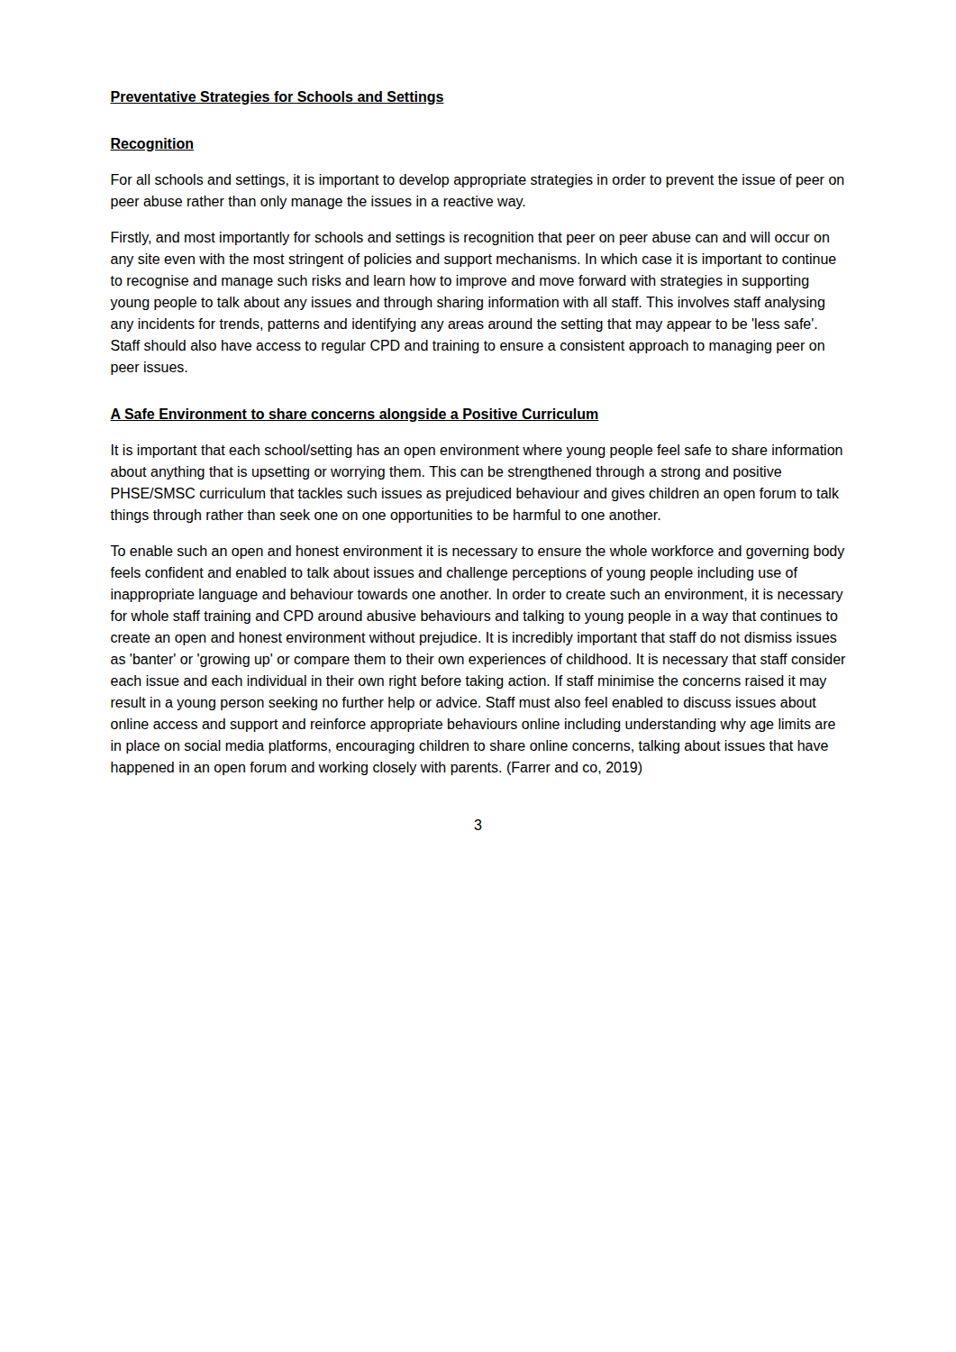Preventative Strategies for Schools and Settings
Recognition
For all schools and settings, it is important to develop appropriate strategies in order to prevent the issue of peer on peer abuse rather than only manage the issues in a reactive way.
Firstly, and most importantly for schools and settings is recognition that peer on peer abuse can and will occur on any site even with the most stringent of policies and support mechanisms. In which case it is important to continue to recognise and manage such risks and learn how to improve and move forward with strategies in supporting young people to talk about any issues and through sharing information with all staff. This involves staff analysing any incidents for trends, patterns and identifying any areas around the setting that may appear to be 'less safe'. Staff should also have access to regular CPD and training to ensure a consistent approach to managing peer on peer issues.
A Safe Environment to share concerns alongside a Positive Curriculum
It is important that each school/setting has an open environment where young people feel safe to share information about anything that is upsetting or worrying them. This can be strengthened through a strong and positive PHSE/SMSC curriculum that tackles such issues as prejudiced behaviour and gives children an open forum to talk things through rather than seek one on one opportunities to be harmful to one another.
To enable such an open and honest environment it is necessary to ensure the whole workforce and governing body feels confident and enabled to talk about issues and challenge perceptions of young people including use of inappropriate language and behaviour towards one another. In order to create such an environment, it is necessary for whole staff training and CPD around abusive behaviours and talking to young people in a way that continues to create an open and honest environment without prejudice. It is incredibly important that staff do not dismiss issues as 'banter' or 'growing up' or compare them to their own experiences of childhood. It is necessary that staff consider each issue and each individual in their own right before taking action. If staff minimise the concerns raised it may result in a young person seeking no further help or advice. Staff must also feel enabled to discuss issues about online access and support and reinforce appropriate behaviours online including understanding why age limits are in place on social media platforms, encouraging children to share online concerns, talking about issues that have happened in an open forum and working closely with parents. (Farrer and co, 2019)
3